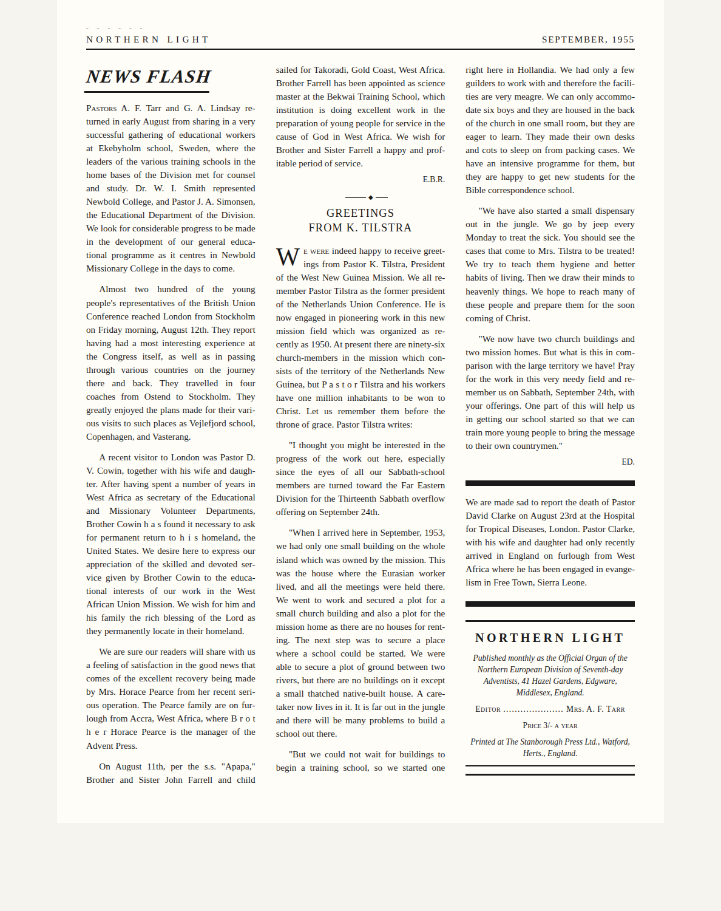- - - - - -
NORTHERN LIGHT SEPTEMBER, 1955
NEWS FLASH
Pastors A. F. Tarr and G. A. Lindsay returned in early August from sharing in a very successful gathering of educational workers at Ekebyholm school, Sweden, where the leaders of the various training schools in the home bases of the Division met for counsel and study. Dr. W. I. Smith represented Newbold College, and Pastor J. A. Simonsen, the Educational Department of the Division. We look for considerable progress to be made in the development of our general educational programme as it centres in Newbold Missionary College in the days to come.
Almost two hundred of the young people's representatives of the British Union Conference reached London from Stockholm on Friday morning, August 12th. They report having had a most interesting experience at the Congress itself, as well as in passing through various countries on the journey there and back. They travelled in four coaches from Ostend to Stockholm. They greatly enjoyed the plans made for their various visits to such places as Vejlefjord school, Copenhagen, and Vasterang.
A recent visitor to London was Pastor D. V. Cowin, together with his wife and daughter. After having spent a number of years in West Africa as secretary of the Educational and Missionary Volunteer Departments, Brother Cowin h a s found it necessary to ask for permanent return to h i s homeland, the United States. We desire here to express our appreciation of the skilled and devoted service given by Brother Cowin to the educational interests of our work in the West African Union Mission. We wish for him and his family the rich blessing of the Lord as they permanently locate in their homeland.
We are sure our readers will share with us a feeling of satisfaction in the good news that comes of the excellent recovery being made by Mrs. Horace Pearce from her recent serious operation. The Pearce family are on furlough from Accra, West Africa, where B r o t h e r Horace Pearce is the manager of the Advent Press.
On August 11th, per the s.s. "Apapa," Brother and Sister John Farrell and child sailed for Takoradi, Gold Coast, West Africa. Brother Farrell has been appointed as science master at the Bekwai Training School, which institution is doing excellent work in the preparation of young people for service in the cause of God in West Africa. We wish for Brother and Sister Farrell a happy and profitable period of service.
E.B.R.
GREETINGS
FROM K. TILSTRA
We were indeed happy to receive greetings from Pastor K. Tilstra, President of the West New Guinea Mission. We all remember Pastor Tilstra as the former president of the Netherlands Union Conference. He is now engaged in pioneering work in this new mission field which was organized as recently as 1950. At present there are ninety-six church-members in the mission which consists of the territory of the Netherlands New Guinea, but P a s t o r Tilstra and his workers have one million inhabitants to be won to Christ. Let us remember them before the throne of grace. Pastor Tilstra writes:
"I thought you might be interested in the progress of the work out here, especially since the eyes of all our Sabbath-school members are turned toward the Far Eastern Division for the Thirteenth Sabbath overflow offering on September 24th.
"When I arrived here in September, 1953, we had only one small building on the whole island which was owned by the mission. This was the house where the Eurasian worker lived, and all the meetings were held there. We went to work and secured a plot for a small church building and also a plot for the mission home as there are no houses for renting. The next step was to secure a place where a school could be started. We were able to secure a plot of ground between two rivers, but there are no buildings on it except a small thatched native-built house. A caretaker now lives in it. It is far out in the jungle and there will be many problems to build a school out there.
"But we could not wait for buildings to begin a training school, so we started one right here in Hollandia. We had only a few guilders to work with and therefore the facilities are very meagre. We can only accommodate six boys and they are housed in the back of the church in one small room, but they are eager to learn. They made their own desks and cots to sleep on from packing cases. We have an intensive programme for them, but they are happy to get new students for the Bible correspondence school.
"We have also started a small dispensary out in the jungle. We go by jeep every Monday to treat the sick. You should see the cases that come to Mrs. Tilstra to be treated! We try to teach them hygiene and better habits of living. Then we draw their minds to heavenly things. We hope to reach many of these people and prepare them for the soon coming of Christ.
"We now have two church buildings and two mission homes. But what is this in comparison with the large territory we have! Pray for the work in this very needy field and remember us on Sabbath, September 24th, with your offerings. One part of this will help us in getting our school started so that we can train more young people to bring the message to their own countrymen."
ED.
We are made sad to report the death of Pastor David Clarke on August 23rd at the Hospital for Tropical Diseases, London. Pastor Clarke, with his wife and daughter had only recently arrived in England on furlough from West Africa where he has been engaged in evangelism in Free Town, Sierra Leone.
NORTHERN LIGHT
Published monthly as the Official Organ of the Northern European Division of Seventh-day Adventists, 41 Hazel Gardens, Edgware, Middlesex, England.
Editor ..................... Mrs. A. F. Tarr
Price 3/- a year
Printed at The Stanborough Press Ltd., Watford, Herts., England.